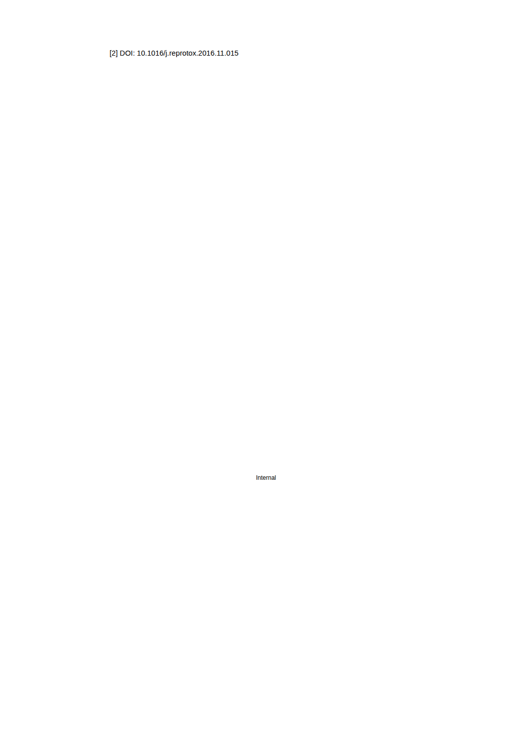[2] DOI: 10.1016/j.reprotox.2016.11.015
Internal